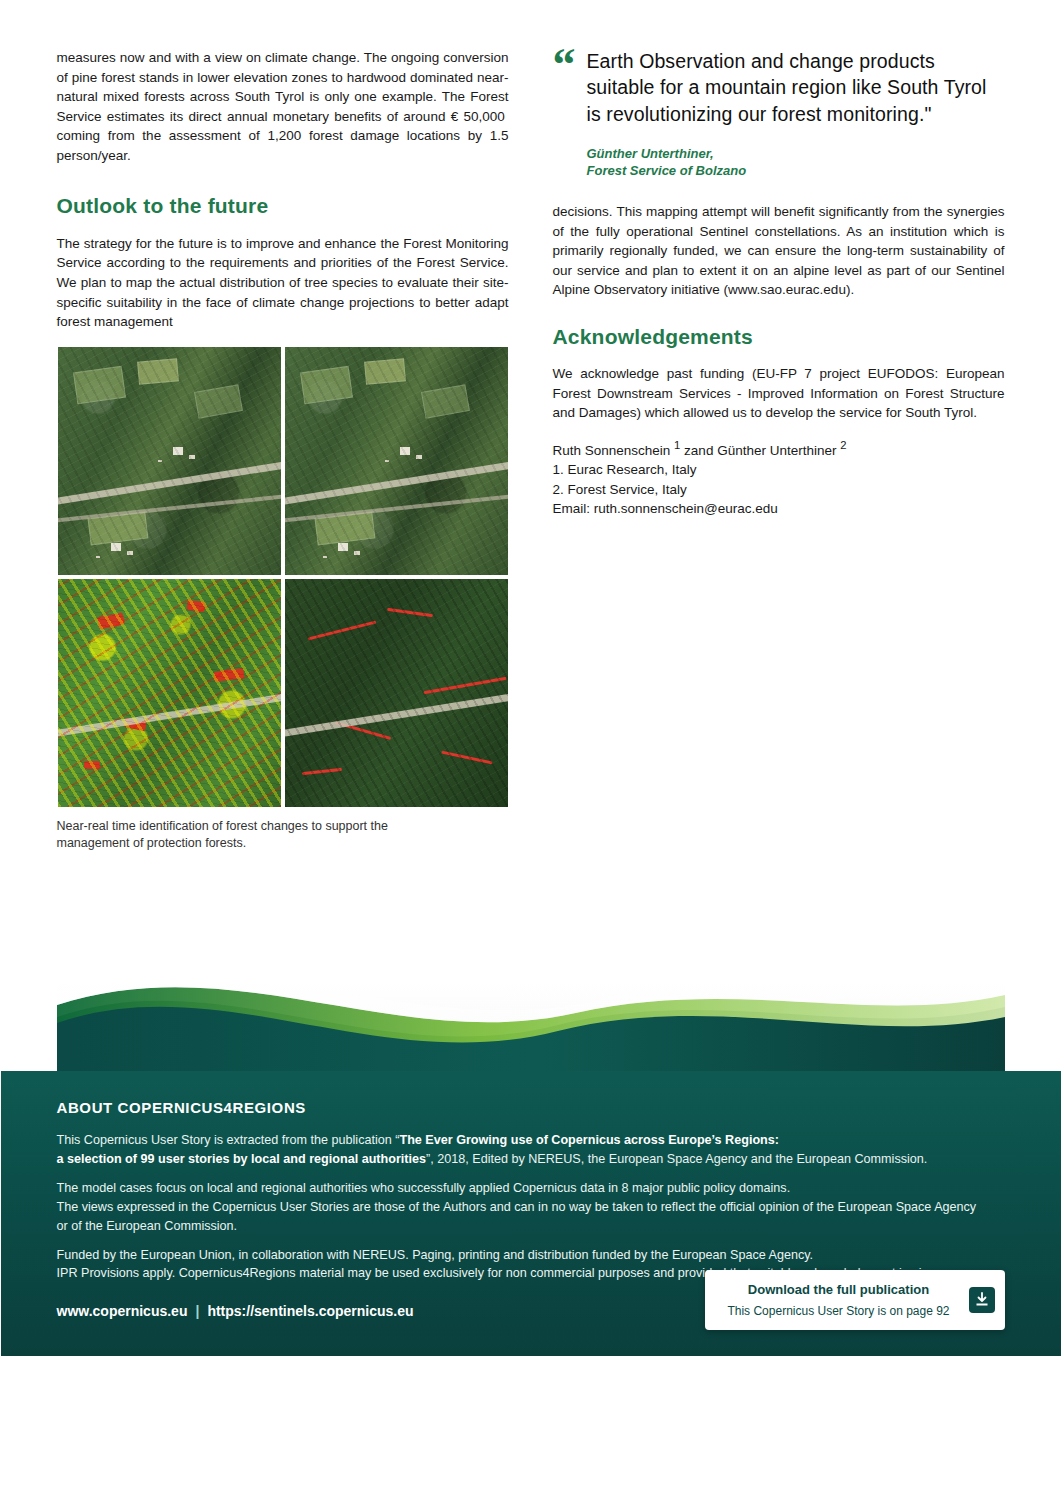measures now and with a view on climate change. The ongoing conversion of pine forest stands in lower elevation zones to hardwood dominated near-natural mixed forests across South Tyrol is only one example. The Forest Service estimates its direct annual monetary benefits of around € 50,000 coming from the assessment of 1,200 forest damage locations by 1.5 person/year.
Outlook to the future
The strategy for the future is to improve and enhance the Forest Monitoring Service according to the requirements and priorities of the Forest Service. We plan to map the actual distribution of tree species to evaluate their site-specific suitability in the face of climate change projections to better adapt forest management
Near-real time identification of forest changes to support the
management of protection forests.
“
Earth Observation and change products suitable for a mountain region like South Tyrol is revolutionizing our forest monitoring."
Günther Unterthiner,
Forest Service of Bolzano
decisions. This mapping attempt will benefit significantly from the synergies of the fully operational Sentinel constellations. As an institution which is primarily regionally funded, we can ensure the long-term sustainability of our service and plan to extent it on an alpine level as part of our Sentinel Alpine Observatory initiative (www.sao.eurac.edu).
Acknowledgements
We acknowledge past funding (EU-FP 7 project EUFODOS: European Forest Downstream Services - Improved Information on Forest Structure and Damages) which allowed us to develop the service for South Tyrol.
Ruth Sonnenschein 1 zand Günther Unterthiner 2
1. Eurac Research, Italy
2. Forest Service, Italy
Email: ruth.sonnenschein@eurac.edu
ABOUT COPERNICUS4REGIONS
This Copernicus User Story is extracted from the publication “The Ever Growing use of Copernicus across Europe’s Regions:
a selection of 99 user stories by local and regional authorities”, 2018, Edited by NEREUS, the European Space Agency and the European Commission.
The model cases focus on local and regional authorities who successfully applied Copernicus data in 8 major public policy domains.
The views expressed in the Copernicus User Stories are those of the Authors and can in no way be taken to reflect the official opinion of the European Space Agency or of the European Commission.
Funded by the European Union, in collaboration with NEREUS. Paging, printing and distribution funded by the European Space Agency.
IPR Provisions apply. Copernicus4Regions material may be used exclusively for non commercial purposes and provided that suitable acknowledgment is given.
www.copernicus.eu|https://sentinels.copernicus.eu
Download the full publication
This Copernicus User Story is on page 92